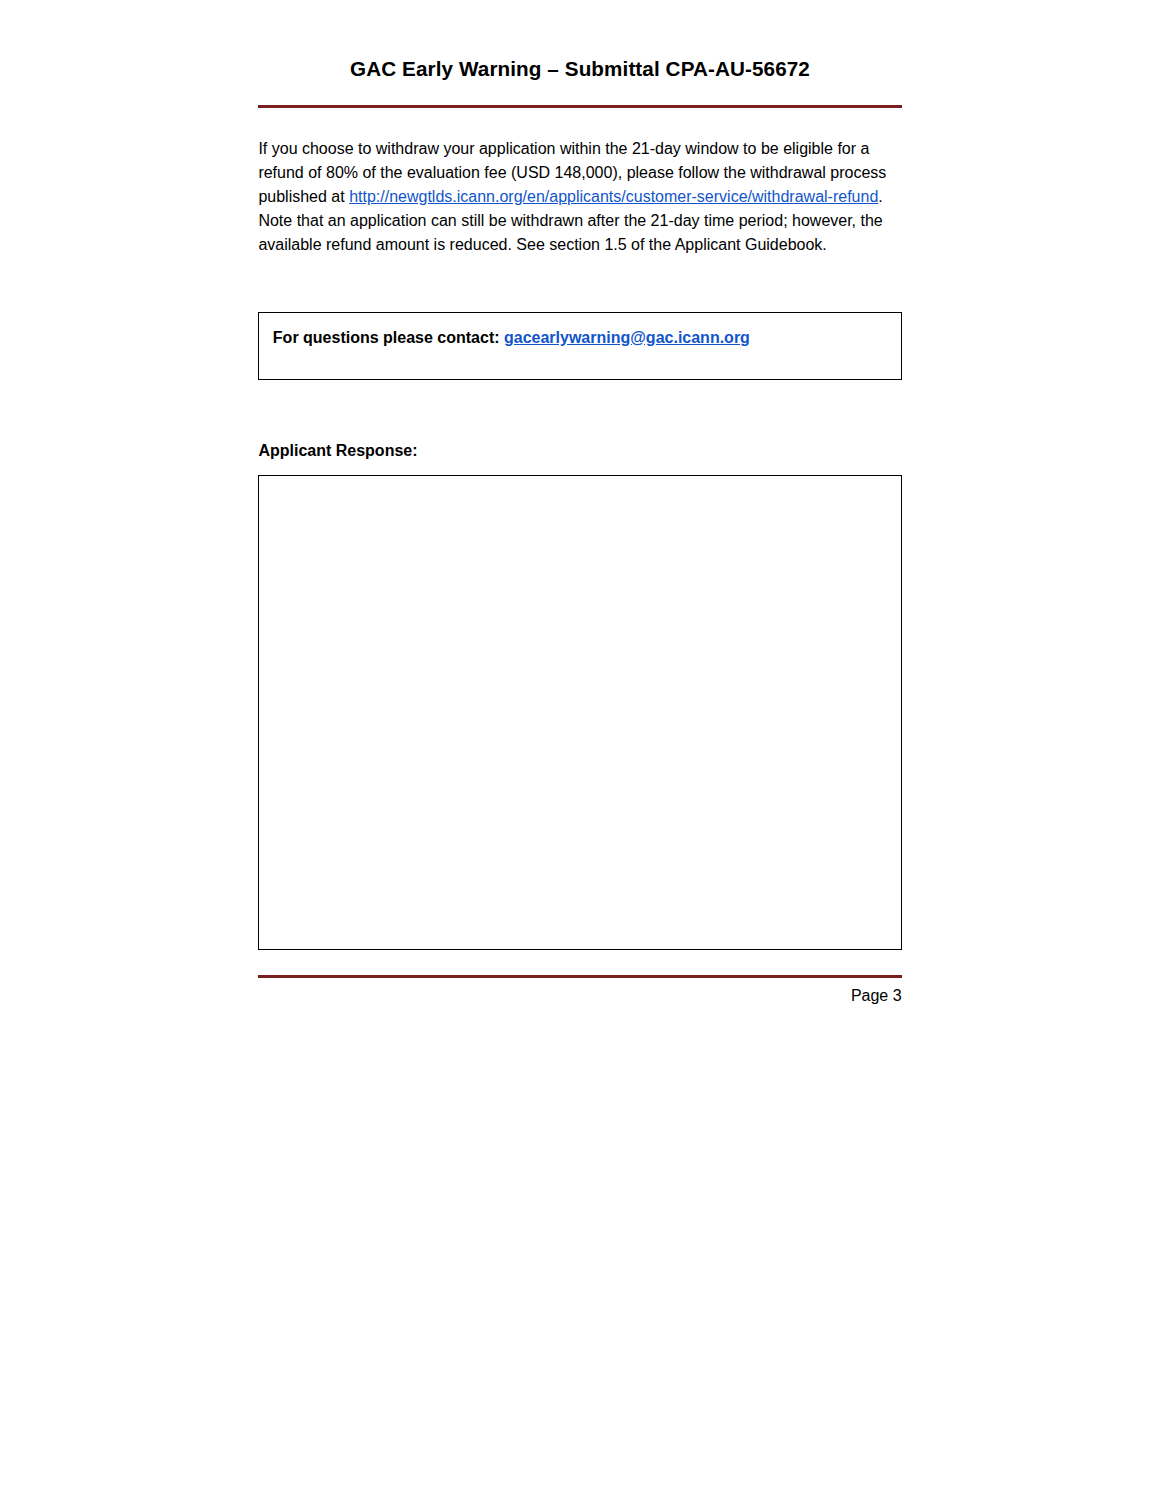GAC Early Warning – Submittal CPA-AU-56672
If you choose to withdraw your application within the 21-day window to be eligible for a refund of 80% of the evaluation fee (USD 148,000), please follow the withdrawal process published at http://newgtlds.icann.org/en/applicants/customer-service/withdrawal-refund. Note that an application can still be withdrawn after the 21-day time period; however, the available refund amount is reduced. See section 1.5 of the Applicant Guidebook.
For questions please contact: gacearlywarning@gac.icann.org
Applicant Response:
Page 3